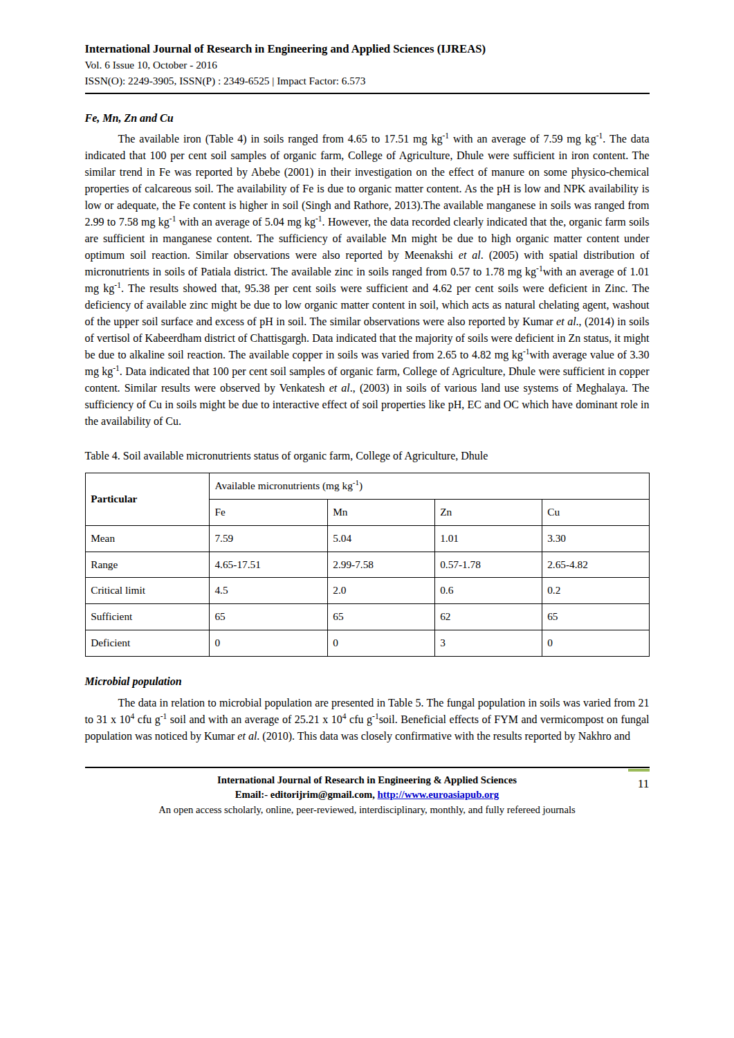International Journal of Research in Engineering and Applied Sciences (IJREAS)
Vol. 6 Issue 10, October - 2016
ISSN(O): 2249-3905, ISSN(P) : 2349-6525 | Impact Factor: 6.573
Fe, Mn, Zn and Cu
The available iron (Table 4) in soils ranged from 4.65 to 17.51 mg kg-1 with an average of 7.59 mg kg-1. The data indicated that 100 per cent soil samples of organic farm, College of Agriculture, Dhule were sufficient in iron content. The similar trend in Fe was reported by Abebe (2001) in their investigation on the effect of manure on some physico-chemical properties of calcareous soil. The availability of Fe is due to organic matter content. As the pH is low and NPK availability is low or adequate, the Fe content is higher in soil (Singh and Rathore, 2013).The available manganese in soils was ranged from 2.99 to 7.58 mg kg-1 with an average of 5.04 mg kg-1. However, the data recorded clearly indicated that the, organic farm soils are sufficient in manganese content. The sufficiency of available Mn might be due to high organic matter content under optimum soil reaction. Similar observations were also reported by Meenakshi et al. (2005) with spatial distribution of micronutrients in soils of Patiala district. The available zinc in soils ranged from 0.57 to 1.78 mg kg-1with an average of 1.01 mg kg-1. The results showed that, 95.38 per cent soils were sufficient and 4.62 per cent soils were deficient in Zinc. The deficiency of available zinc might be due to low organic matter content in soil, which acts as natural chelating agent, washout of the upper soil surface and excess of pH in soil. The similar observations were also reported by Kumar et al., (2014) in soils of vertisol of Kabeerdham district of Chattisgargh. Data indicated that the majority of soils were deficient in Zn status, it might be due to alkaline soil reaction. The available copper in soils was varied from 2.65 to 4.82 mg kg-1with average value of 3.30 mg kg-1. Data indicated that 100 per cent soil samples of organic farm, College of Agriculture, Dhule were sufficient in copper content. Similar results were observed by Venkatesh et al., (2003) in soils of various land use systems of Meghalaya. The sufficiency of Cu in soils might be due to interactive effect of soil properties like pH, EC and OC which have dominant role in the availability of Cu.
Table 4. Soil available micronutrients status of organic farm, College of Agriculture, Dhule
| Particular | Available micronutrients (mg kg -1 ) |
| --- | --- |
| Fe | Mn | Zn | Cu |
| Mean | 7.59 | 5.04 | 1.01 | 3.30 |
| Range | 4.65-17.51 | 2.99-7.58 | 0.57-1.78 | 2.65-4.82 |
| Critical limit | 4.5 | 2.0 | 0.6 | 0.2 |
| Sufficient | 65 | 65 | 62 | 65 |
| Deficient | 0 | 0 | 3 | 0 |
Microbial population
The data in relation to microbial population are presented in Table 5. The fungal population in soils was varied from 21 to 31 x 104 cfu g-1 soil and with an average of 25.21 x 104 cfu g-1soil. Beneficial effects of FYM and vermicompost on fungal population was noticed by Kumar et al. (2010). This data was closely confirmative with the results reported by Nakhro and
11
International Journal of Research in Engineering & Applied Sciences
Email:- editorijrim@gmail.com, http://www.euroasiapub.org
An open access scholarly, online, peer-reviewed, interdisciplinary, monthly, and fully refereed journals